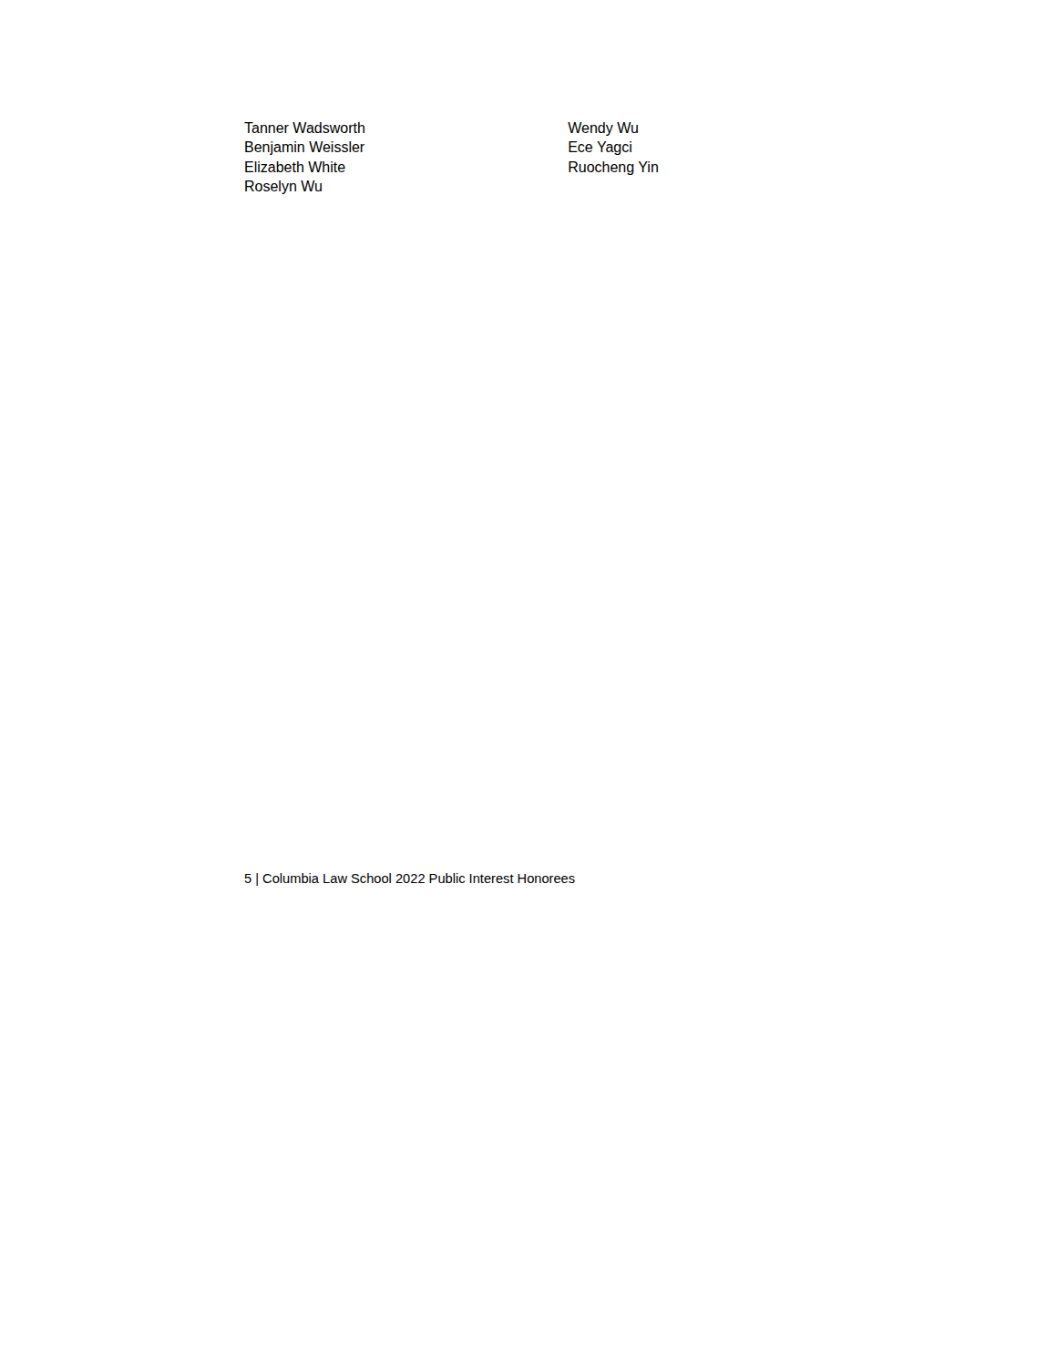Tanner Wadsworth
Benjamin Weissler
Elizabeth White
Roselyn Wu
Wendy Wu
Ece Yagci
Ruocheng Yin
5 | Columbia Law School 2022 Public Interest Honorees